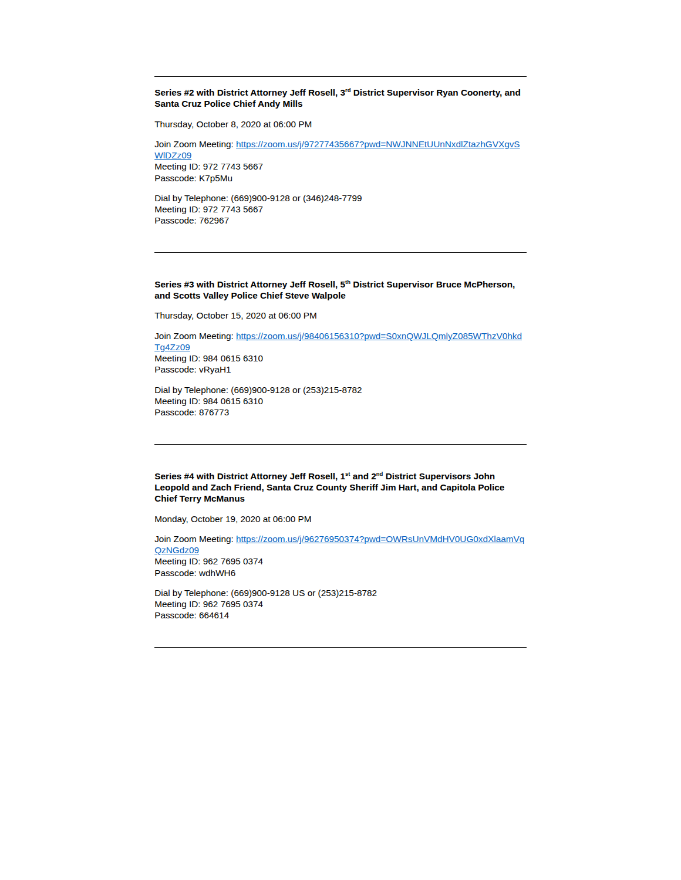Series #2 with District Attorney Jeff Rosell, 3rd District Supervisor Ryan Coonerty, and Santa Cruz Police Chief Andy Mills
Thursday, October 8, 2020 at 06:00 PM
Join Zoom Meeting: https://zoom.us/j/97277435667?pwd=NWJNNEtUUnNxdlZtazhGVXgvSWlDZz09
Meeting ID: 972 7743 5667
Passcode: K7p5Mu
Dial by Telephone: (669)900-9128 or (346)248-7799
Meeting ID: 972 7743 5667
Passcode: 762967
Series #3 with District Attorney Jeff Rosell, 5th District Supervisor Bruce McPherson, and Scotts Valley Police Chief Steve Walpole
Thursday, October 15, 2020 at 06:00 PM
Join Zoom Meeting: https://zoom.us/j/98406156310?pwd=S0xnQWJLQmlyZ085WThzV0hkdTg4Zz09
Meeting ID: 984 0615 6310
Passcode: vRyaH1
Dial by Telephone: (669)900-9128 or (253)215-8782
Meeting ID: 984 0615 6310
Passcode: 876773
Series #4 with District Attorney Jeff Rosell, 1st and 2nd District Supervisors John Leopold and Zach Friend, Santa Cruz County Sheriff Jim Hart, and Capitola Police Chief Terry McManus
Monday, October 19, 2020 at 06:00 PM
Join Zoom Meeting: https://zoom.us/j/96276950374?pwd=OWRsUnVMdHV0UG0xdXlaamVqQzNGdz09
Meeting ID: 962 7695 0374
Passcode: wdhWH6
Dial by Telephone: (669)900-9128 US or (253)215-8782
Meeting ID: 962 7695 0374
Passcode: 664614